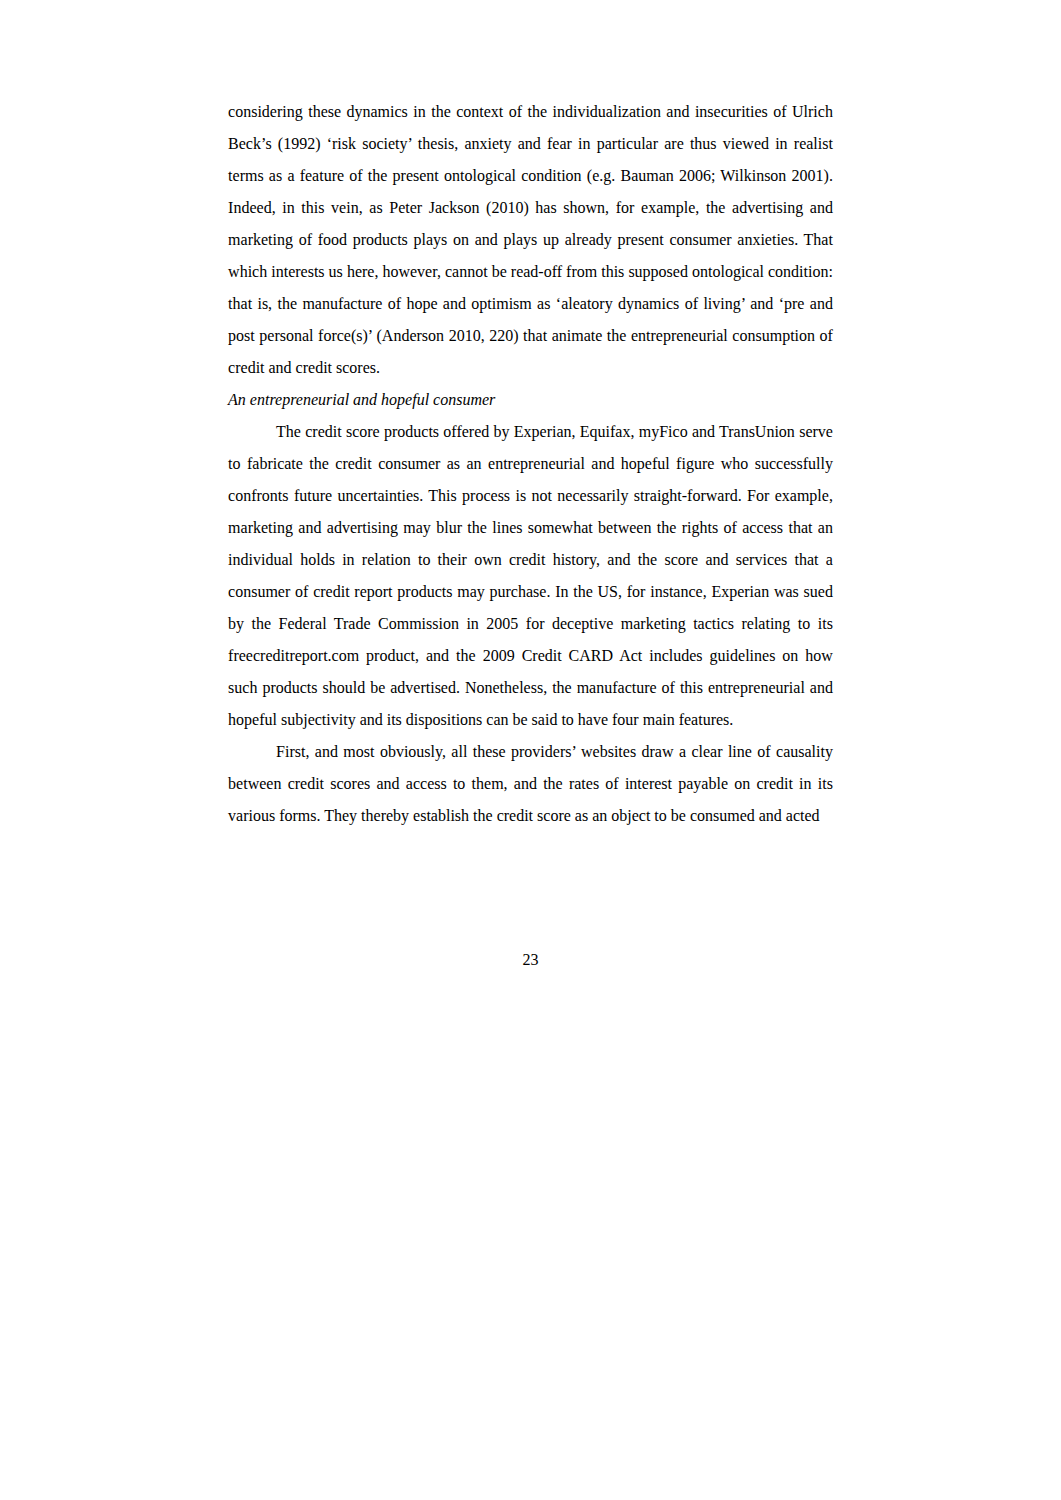considering these dynamics in the context of the individualization and insecurities of Ulrich Beck’s (1992) ‘risk society’ thesis, anxiety and fear in particular are thus viewed in realist terms as a feature of the present ontological condition (e.g. Bauman 2006; Wilkinson 2001). Indeed, in this vein, as Peter Jackson (2010) has shown, for example, the advertising and marketing of food products plays on and plays up already present consumer anxieties. That which interests us here, however, cannot be read-off from this supposed ontological condition: that is, the manufacture of hope and optimism as ‘aleatory dynamics of living’ and ‘pre and post personal force(s)’ (Anderson 2010, 220) that animate the entrepreneurial consumption of credit and credit scores.
An entrepreneurial and hopeful consumer
The credit score products offered by Experian, Equifax, myFico and TransUnion serve to fabricate the credit consumer as an entrepreneurial and hopeful figure who successfully confronts future uncertainties. This process is not necessarily straight-forward. For example, marketing and advertising may blur the lines somewhat between the rights of access that an individual holds in relation to their own credit history, and the score and services that a consumer of credit report products may purchase. In the US, for instance, Experian was sued by the Federal Trade Commission in 2005 for deceptive marketing tactics relating to its freecreditreport.com product, and the 2009 Credit CARD Act includes guidelines on how such products should be advertised. Nonetheless, the manufacture of this entrepreneurial and hopeful subjectivity and its dispositions can be said to have four main features.
First, and most obviously, all these providers’ websites draw a clear line of causality between credit scores and access to them, and the rates of interest payable on credit in its various forms. They thereby establish the credit score as an object to be consumed and acted
23